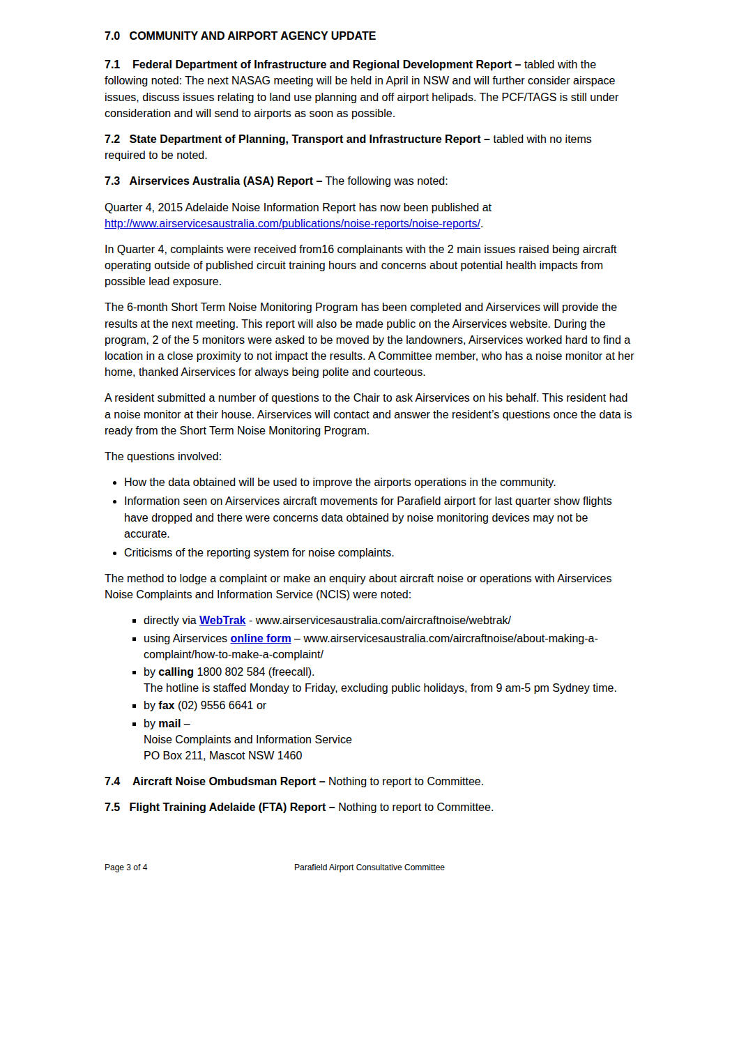7.0 COMMUNITY AND AIRPORT AGENCY UPDATE
7.1 Federal Department of Infrastructure and Regional Development Report –
tabled with the following noted: The next NASAG meeting will be held in April in NSW and will further consider airspace issues, discuss issues relating to land use planning and off airport helipads. The PCF/TAGS is still under consideration and will send to airports as soon as possible.
7.2 State Department of Planning, Transport and Infrastructure Report –
tabled with no items required to be noted.
7.3 Airservices Australia (ASA) Report –
The following was noted:
Quarter 4, 2015 Adelaide Noise Information Report has now been published at http://www.airservicesaustralia.com/publications/noise-reports/noise-reports/.
In Quarter 4, complaints were received from16 complainants with the 2 main issues raised being aircraft operating outside of published circuit training hours and concerns about potential health impacts from possible lead exposure.
The 6-month Short Term Noise Monitoring Program has been completed and Airservices will provide the results at the next meeting. This report will also be made public on the Airservices website. During the program, 2 of the 5 monitors were asked to be moved by the landowners, Airservices worked hard to find a location in a close proximity to not impact the results. A Committee member, who has a noise monitor at her home, thanked Airservices for always being polite and courteous.
A resident submitted a number of questions to the Chair to ask Airservices on his behalf. This resident had a noise monitor at their house. Airservices will contact and answer the resident’s questions once the data is ready from the Short Term Noise Monitoring Program.
The questions involved:
How the data obtained will be used to improve the airports operations in the community.
Information seen on Airservices aircraft movements for Parafield airport for last quarter show flights have dropped and there were concerns data obtained by noise monitoring devices may not be accurate.
Criticisms of the reporting system for noise complaints.
The method to lodge a complaint or make an enquiry about aircraft noise or operations with Airservices Noise Complaints and Information Service (NCIS) were noted:
directly via WebTrak - www.airservicesaustralia.com/aircraftnoise/webtrak/
using Airservices online form – www.airservicesaustralia.com/aircraftnoise/about-making-a-complaint/how-to-make-a-complaint/
by calling 1800 802 584 (freecall).
The hotline is staffed Monday to Friday, excluding public holidays, from 9 am-5 pm Sydney time.
by fax (02) 9556 6641 or
by mail –
Noise Complaints and Information Service
PO Box 211, Mascot NSW 1460
7.4 Aircraft Noise Ombudsman Report –
Nothing to report to Committee.
7.5 Flight Training Adelaide (FTA) Report –
Nothing to report to Committee.
Page 3 of 4
Parafield Airport Consultative Committee